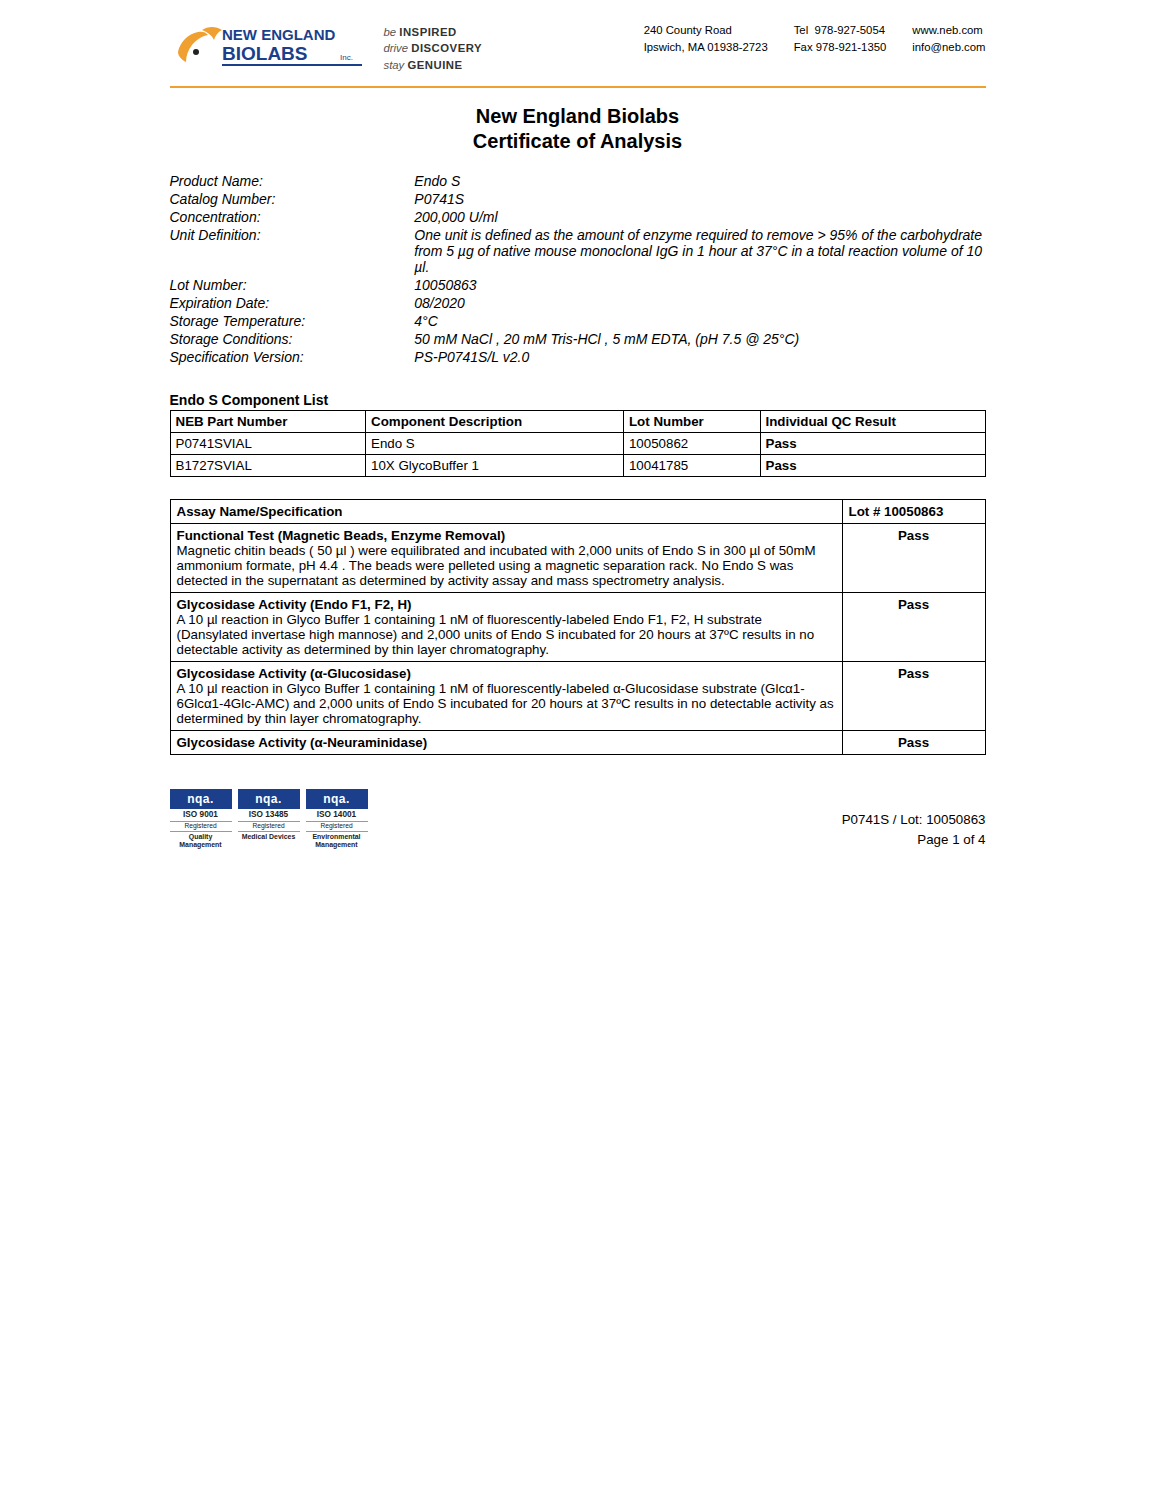NEW ENGLAND BIOLABS Inc.
be INSPIRED
drive DISCOVERY
stay GENUINE
240 County Road
Ipswich, MA 01938-2723
Tel 978-927-5054
Fax 978-921-1350
www.neb.com
info@neb.com
New England Biolabs Certificate of Analysis
| Product Name: | Endo S |
| Catalog Number: | P0741S |
| Concentration: | 200,000 U/ml |
| Unit Definition: | One unit is defined as the amount of enzyme required to remove > 95% of the carbohydrate from 5 µg of native mouse monoclonal IgG in 1 hour at 37°C in a total reaction volume of 10 µl. |
| Lot Number: | 10050863 |
| Expiration Date: | 08/2020 |
| Storage Temperature: | 4°C |
| Storage Conditions: | 50 mM NaCl , 20 mM Tris-HCl , 5 mM EDTA, (pH 7.5 @ 25°C) |
| Specification Version: | PS-P0741S/L v2.0 |
Endo S Component List
| NEB Part Number | Component Description | Lot Number | Individual QC Result |
| --- | --- | --- | --- |
| P0741SVIAL | Endo S | 10050862 | Pass |
| B1727SVIAL | 10X GlycoBuffer 1 | 10041785 | Pass |
| Assay Name/Specification | Lot # 10050863 |
| --- | --- |
| Functional Test (Magnetic Beads, Enzyme Removal) Magnetic chitin beads ( 50 µl ) were equilibrated and incubated with 2,000 units of Endo S in 300 µl of 50mM ammonium formate, pH 4.4 . The beads were pelleted using a magnetic separation rack. No Endo S was detected in the supernatant as determined by activity assay and mass spectrometry analysis. | Pass |
| Glycosidase Activity (Endo F1, F2, H) A 10 µl reaction in Glyco Buffer 1 containing 1 nM of fluorescently-labeled Endo F1, F2, H substrate (Dansylated invertase high mannose) and 2,000 units of Endo S incubated for 20 hours at 37ºC results in no detectable activity as determined by thin layer chromatography. | Pass |
| Glycosidase Activity (α-Glucosidase) A 10 µl reaction in Glyco Buffer 1 containing 1 nM of fluorescently-labeled α-Glucosidase substrate (Glcα1-6Glcα1-4Glc-AMC) and 2,000 units of Endo S incubated for 20 hours at 37ºC results in no detectable activity as determined by thin layer chromatography. | Pass |
| Glycosidase Activity (α-Neuraminidase) | Pass |
nqa. ISO 9001 Registered Quality
Management
nqa. ISO 13485 Registered Medical Devices
nqa. ISO 14001 Registered Environmental
Management
P0741S / Lot: 10050863
Page 1 of 4